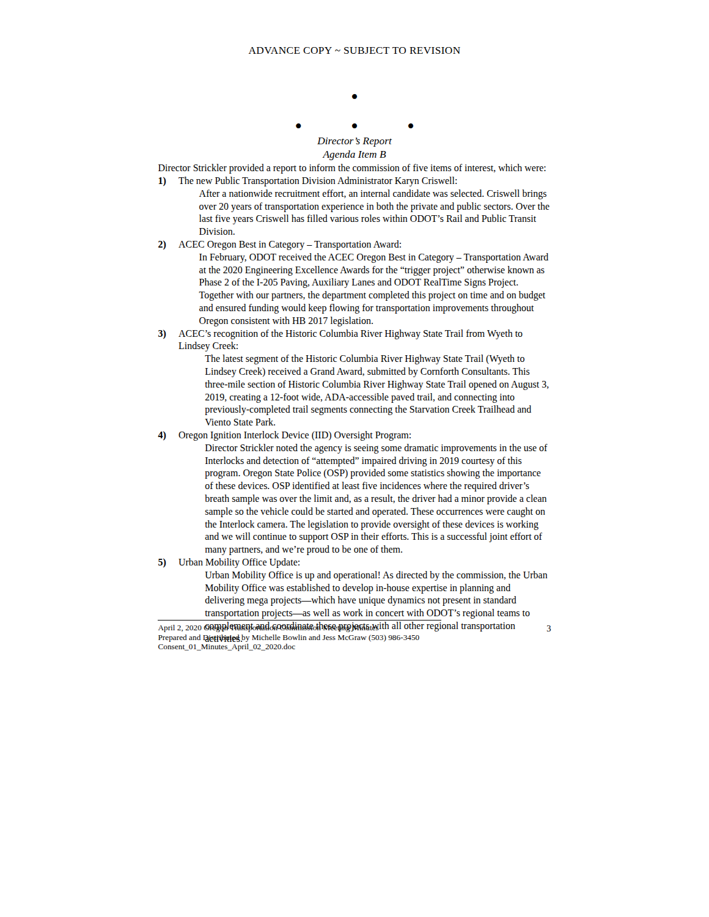ADVANCE COPY ~ SUBJECT TO REVISION
●
●●●
Director’s Report
Agenda Item B
Director Strickler provided a report to inform the commission of five items of interest, which were:
1) The new Public Transportation Division Administrator Karyn Criswell:
After a nationwide recruitment effort, an internal candidate was selected. Criswell brings over 20 years of transportation experience in both the private and public sectors. Over the last five years Criswell has filled various roles within ODOT’s Rail and Public Transit Division.
2) ACEC Oregon Best in Category – Transportation Award:
In February, ODOT received the ACEC Oregon Best in Category – Transportation Award at the 2020 Engineering Excellence Awards for the “trigger project” otherwise known as Phase 2 of the I-205 Paving, Auxiliary Lanes and ODOT RealTime Signs Project. Together with our partners, the department completed this project on time and on budget and ensured funding would keep flowing for transportation improvements throughout Oregon consistent with HB 2017 legislation.
3) ACEC’s recognition of the Historic Columbia River Highway State Trail from Wyeth to Lindsey Creek:
The latest segment of the Historic Columbia River Highway State Trail (Wyeth to Lindsey Creek) received a Grand Award, submitted by Cornforth Consultants. This three-mile section of Historic Columbia River Highway State Trail opened on August 3, 2019, creating a 12-foot wide, ADA-accessible paved trail, and connecting into previously-completed trail segments connecting the Starvation Creek Trailhead and Viento State Park.
4) Oregon Ignition Interlock Device (IID) Oversight Program:
Director Strickler noted the agency is seeing some dramatic improvements in the use of Interlocks and detection of “attempted” impaired driving in 2019 courtesy of this program. Oregon State Police (OSP) provided some statistics showing the importance of these devices. OSP identified at least five incidences where the required driver’s breath sample was over the limit and, as a result, the driver had a minor provide a clean sample so the vehicle could be started and operated. These occurrences were caught on the Interlock camera. The legislation to provide oversight of these devices is working and we will continue to support OSP in their efforts. This is a successful joint effort of many partners, and we’re proud to be one of them.
5) Urban Mobility Office Update:
Urban Mobility Office is up and operational! As directed by the commission, the Urban Mobility Office was established to develop in-house expertise in planning and delivering mega projects—which have unique dynamics not present in standard transportation projects—as well as work in concert with ODOT’s regional teams to complement and coordinate these projects with all other regional transportation activities.
3
April 2, 2020 Oregon Transportation Commission Meeting Minutes
Prepared and Distributed by Michelle Bowlin and Jess McGraw (503) 986-3450
Consent_01_Minutes_April_02_2020.doc